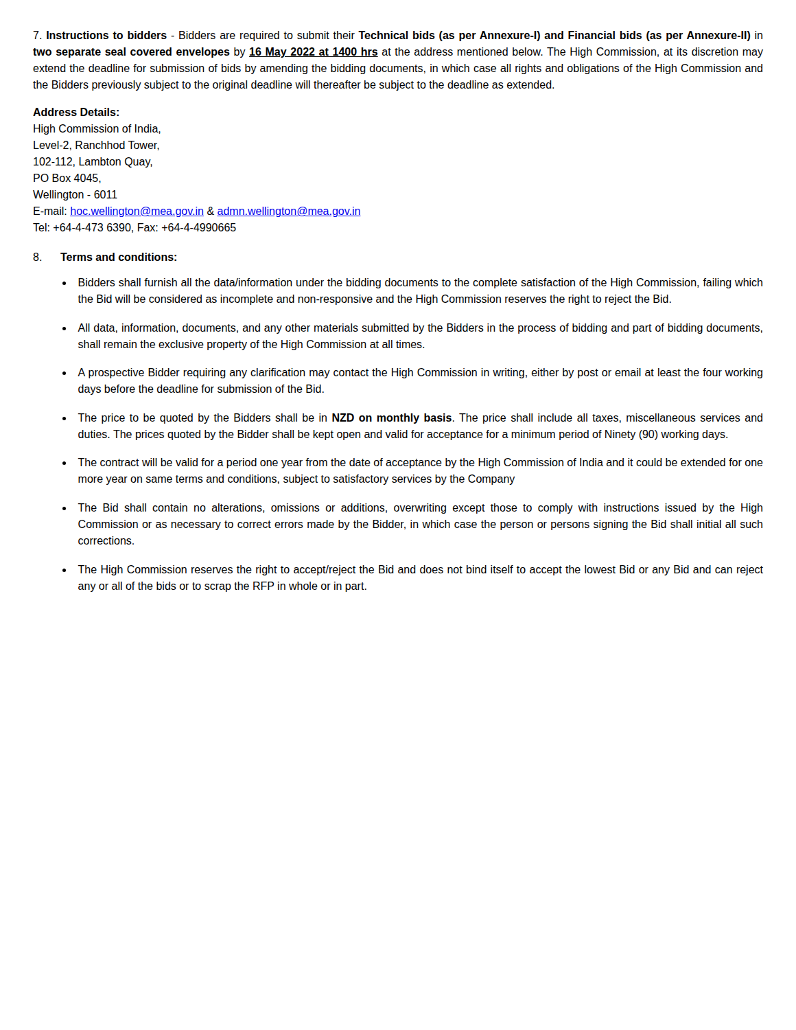7. Instructions to bidders - Bidders are required to submit their Technical bids (as per Annexure-I) and Financial bids (as per Annexure-II) in two separate seal covered envelopes by 16 May 2022 at 1400 hrs at the address mentioned below. The High Commission, at its discretion may extend the deadline for submission of bids by amending the bidding documents, in which case all rights and obligations of the High Commission and the Bidders previously subject to the original deadline will thereafter be subject to the deadline as extended.
Address Details:
High Commission of India, Level-2, Ranchhod Tower, 102-112, Lambton Quay, PO Box 4045, Wellington - 6011 E-mail: hoc.wellington@mea.gov.in & admn.wellington@mea.gov.in Tel: +64-4-473 6390, Fax: +64-4-4990665
8.
Terms and conditions:
Bidders shall furnish all the data/information under the bidding documents to the complete satisfaction of the High Commission, failing which the Bid will be considered as incomplete and non-responsive and the High Commission reserves the right to reject the Bid.
All data, information, documents, and any other materials submitted by the Bidders in the process of bidding and part of bidding documents, shall remain the exclusive property of the High Commission at all times.
A prospective Bidder requiring any clarification may contact the High Commission in writing, either by post or email at least the four working days before the deadline for submission of the Bid.
The price to be quoted by the Bidders shall be in NZD on monthly basis. The price shall include all taxes, miscellaneous services and duties. The prices quoted by the Bidder shall be kept open and valid for acceptance for a minimum period of Ninety (90) working days.
The contract will be valid for a period one year from the date of acceptance by the High Commission of India and it could be extended for one more year on same terms and conditions, subject to satisfactory services by the Company
The Bid shall contain no alterations, omissions or additions, overwriting except those to comply with instructions issued by the High Commission or as necessary to correct errors made by the Bidder, in which case the person or persons signing the Bid shall initial all such corrections.
The High Commission reserves the right to accept/reject the Bid and does not bind itself to accept the lowest Bid or any Bid and can reject any or all of the bids or to scrap the RFP in whole or in part.